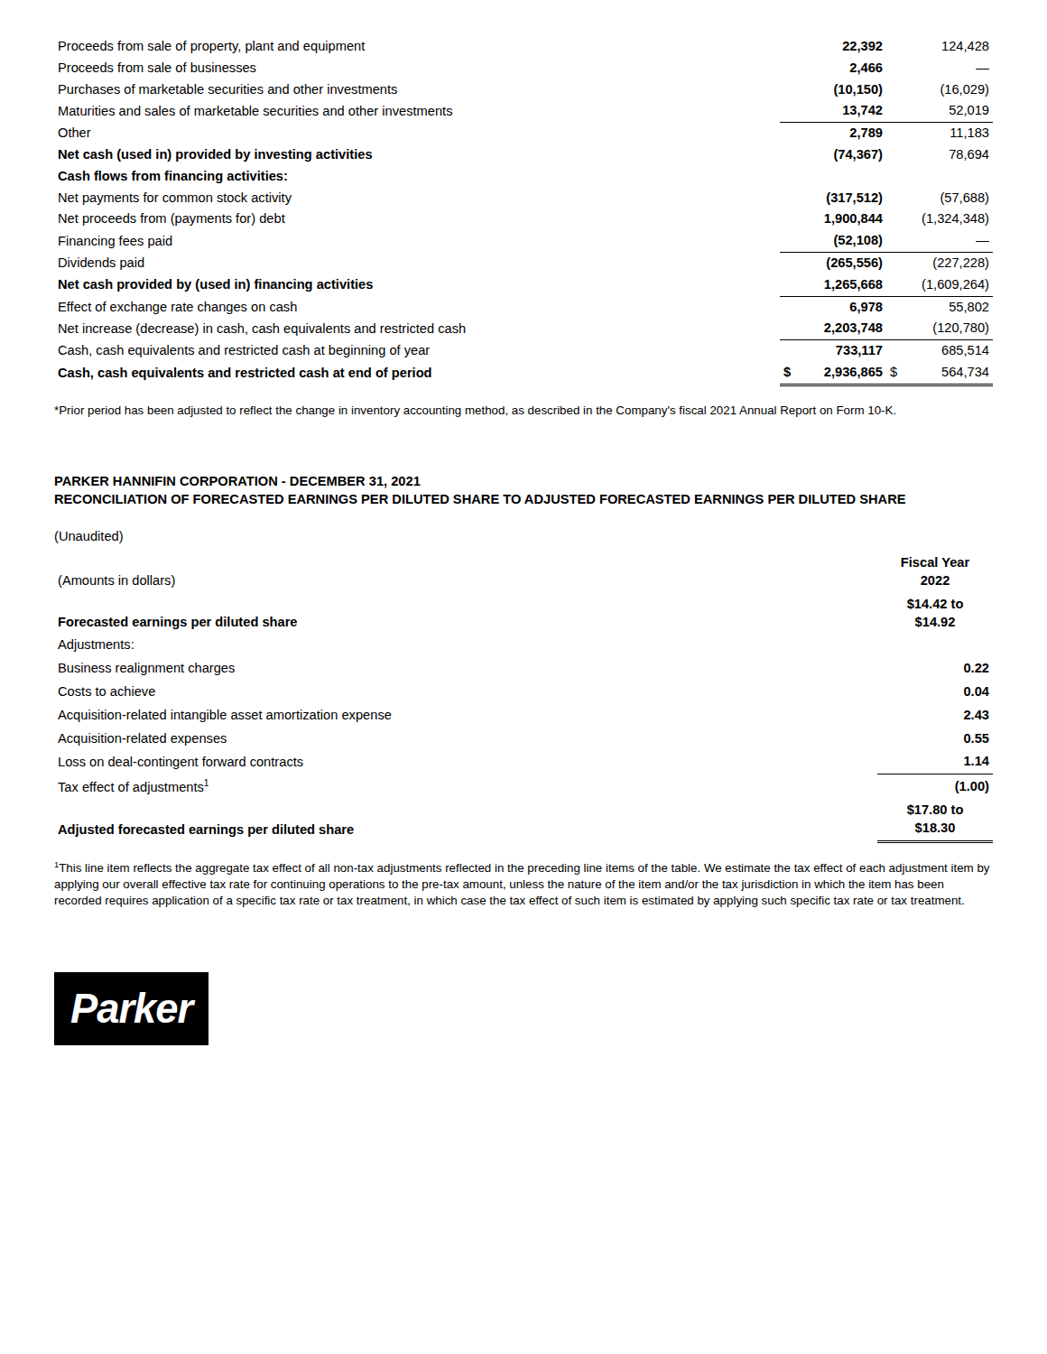| Proceeds from sale of property, plant and equipment | 22,392 | 124,428 |
| Proceeds from sale of businesses | 2,466 | — |
| Purchases of marketable securities and other investments | (10,150) | (16,029) |
| Maturities and sales of marketable securities and other investments | 13,742 | 52,019 |
| Other | 2,789 | 11,183 |
| Net cash (used in) provided by investing activities | (74,367) | 78,694 |
| Cash flows from financing activities: | | |
| Net payments for common stock activity | (317,512) | (57,688) |
| Net proceeds from (payments for) debt | 1,900,844 | (1,324,348) |
| Financing fees paid | (52,108) | — |
| Dividends paid | (265,556) | (227,228) |
| Net cash provided by (used in) financing activities | 1,265,668 | (1,609,264) |
| Effect of exchange rate changes on cash | 6,978 | 55,802 |
| Net increase (decrease) in cash, cash equivalents and restricted cash | 2,203,748 | (120,780) |
| Cash, cash equivalents and restricted cash at beginning of year | 733,117 | 685,514 |
| Cash, cash equivalents and restricted cash at end of period | $ 2,936,865 | $ 564,734 |
*Prior period has been adjusted to reflect the change in inventory accounting method, as described in the Company's fiscal 2021 Annual Report on Form 10-K.
PARKER HANNIFIN CORPORATION - DECEMBER 31, 2021
RECONCILIATION OF FORECASTED EARNINGS PER DILUTED SHARE TO ADJUSTED FORECASTED EARNINGS PER DILUTED SHARE
(Unaudited)
| (Amounts in dollars) | Fiscal Year 2022 |
| Forecasted earnings per diluted share | $14.42 to $14.92 |
| Adjustments: | |
| Business realignment charges | 0.22 |
| Costs to achieve | 0.04 |
| Acquisition-related intangible asset amortization expense | 2.43 |
| Acquisition-related expenses | 0.55 |
| Loss on deal-contingent forward contracts | 1.14 |
| Tax effect of adjustments 1 | (1.00) |
| Adjusted forecasted earnings per diluted share | $17.80 to $18.30 |
1This line item reflects the aggregate tax effect of all non-tax adjustments reflected in the preceding line items of the table. We estimate the tax effect of each adjustment item by applying our overall effective tax rate for continuing operations to the pre-tax amount, unless the nature of the item and/or the tax jurisdiction in which the item has been recorded requires application of a specific tax rate or tax treatment, in which case the tax effect of such item is estimated by applying such specific tax rate or tax treatment.
Parker